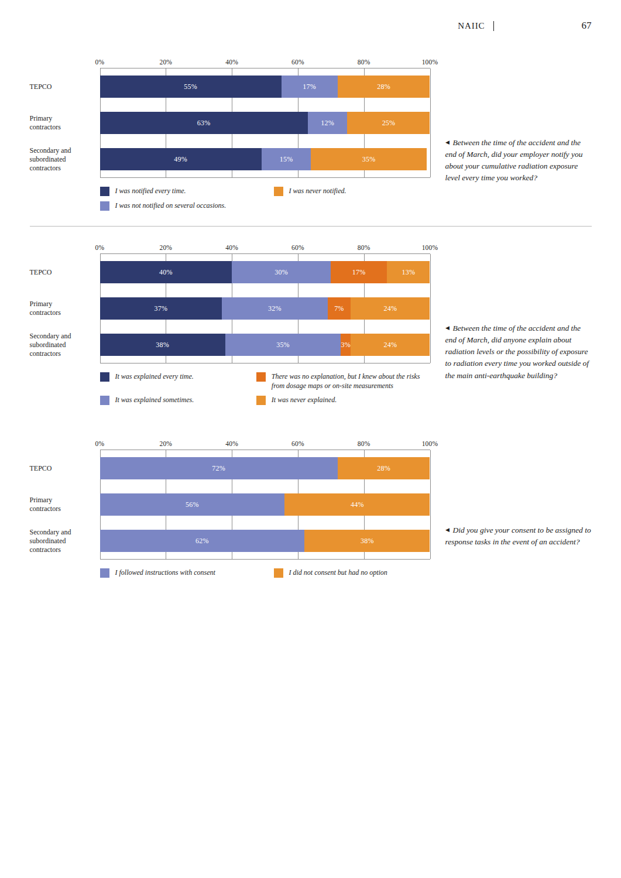NAIIC 67
0% 20% 40% 60% 80% 100%
TEPCO
55%
17%
28%
Primary
contractors
63%
12%
25%
Secondary and
subordinated
contractors
49%
15%
35%
I was notified every time.
I was never notified.
I was not notified on several occasions.
Between the time of the accident and the end of March, did your employer notify you about your cumulative radiation exposure level every time you worked?
0% 20% 40% 60% 80% 100%
TEPCO
40%
30%
17%
13%
Primary
contractors
37%
32%
7%
24%
Secondary and
subordinated
contractors
38%
35%
3%
24%
It was explained every time.
There was no explanation, but I knew about the risks from dosage maps or on-site measurements
It was explained sometimes.
It was never explained.
Between the time of the accident and the end of March, did anyone explain about radiation levels or the possibility of exposure to radiation every time you worked outside of the main anti-earthquake building?
0% 20% 40% 60% 80% 100%
TEPCO
72%
28%
Primary
contractors
56%
44%
Secondary and
subordinated
contractors
62%
38%
I followed instructions with consent
I did not consent but had no option
Did you give your consent to be assigned to response tasks in the event of an accident?